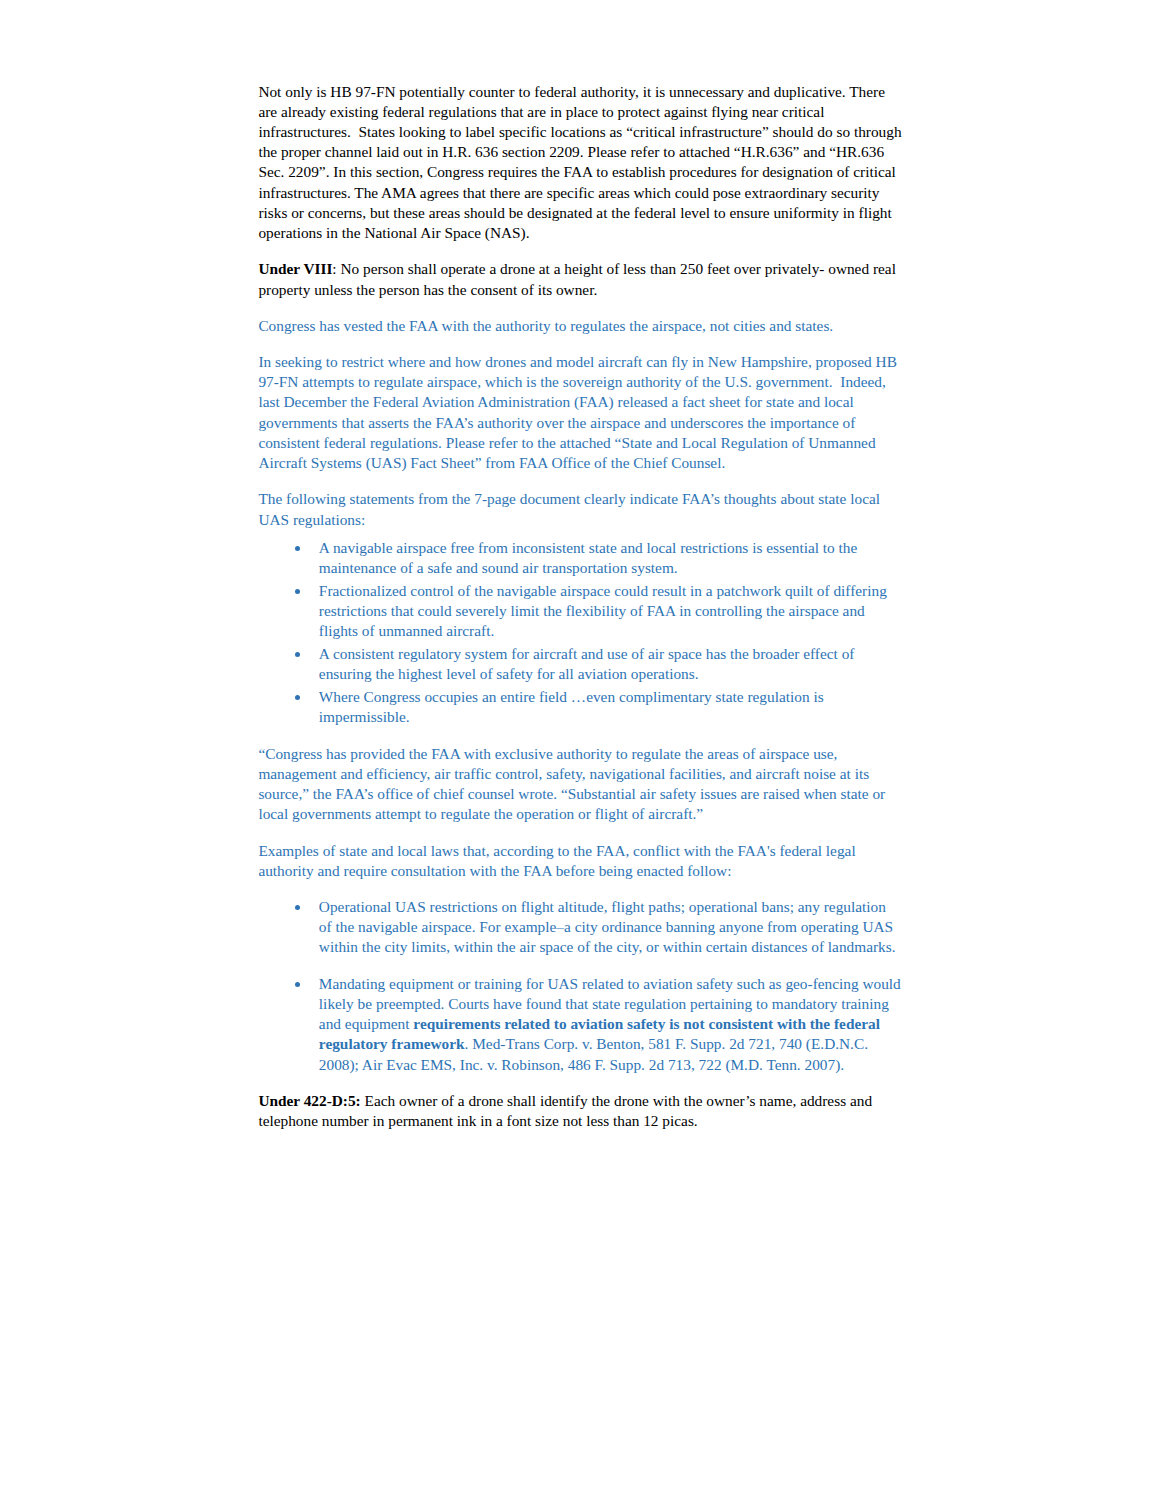Not only is HB 97-FN potentially counter to federal authority, it is unnecessary and duplicative. There are already existing federal regulations that are in place to protect against flying near critical infrastructures. States looking to label specific locations as “critical infrastructure” should do so through the proper channel laid out in H.R. 636 section 2209. Please refer to attached “H.R.636” and “HR.636 Sec. 2209”. In this section, Congress requires the FAA to establish procedures for designation of critical infrastructures. The AMA agrees that there are specific areas which could pose extraordinary security risks or concerns, but these areas should be designated at the federal level to ensure uniformity in flight operations in the National Air Space (NAS).
Under VIII: No person shall operate a drone at a height of less than 250 feet over privately- owned real property unless the person has the consent of its owner.
Congress has vested the FAA with the authority to regulates the airspace, not cities and states.
In seeking to restrict where and how drones and model aircraft can fly in New Hampshire, proposed HB 97-FN attempts to regulate airspace, which is the sovereign authority of the U.S. government. Indeed, last December the Federal Aviation Administration (FAA) released a fact sheet for state and local governments that asserts the FAA’s authority over the airspace and underscores the importance of consistent federal regulations. Please refer to the attached “State and Local Regulation of Unmanned Aircraft Systems (UAS) Fact Sheet” from FAA Office of the Chief Counsel.
The following statements from the 7-page document clearly indicate FAA’s thoughts about state local UAS regulations:
A navigable airspace free from inconsistent state and local restrictions is essential to the maintenance of a safe and sound air transportation system.
Fractionalized control of the navigable airspace could result in a patchwork quilt of differing restrictions that could severely limit the flexibility of FAA in controlling the airspace and flights of unmanned aircraft.
A consistent regulatory system for aircraft and use of air space has the broader effect of ensuring the highest level of safety for all aviation operations.
Where Congress occupies an entire field …even complimentary state regulation is impermissible.
“Congress has provided the FAA with exclusive authority to regulate the areas of airspace use, management and efficiency, air traffic control, safety, navigational facilities, and aircraft noise at its source,” the FAA’s office of chief counsel wrote. “Substantial air safety issues are raised when state or local governments attempt to regulate the operation or flight of aircraft.”
Examples of state and local laws that, according to the FAA, conflict with the FAA's federal legal authority and require consultation with the FAA before being enacted follow:
Operational UAS restrictions on flight altitude, flight paths; operational bans; any regulation of the navigable airspace. For example–a city ordinance banning anyone from operating UAS within the city limits, within the air space of the city, or within certain distances of landmarks.
Mandating equipment or training for UAS related to aviation safety such as geo-fencing would likely be preempted. Courts have found that state regulation pertaining to mandatory training and equipment requirements related to aviation safety is not consistent with the federal regulatory framework. Med-Trans Corp. v. Benton, 581 F. Supp. 2d 721, 740 (E.D.N.C. 2008); Air Evac EMS, Inc. v. Robinson, 486 F. Supp. 2d 713, 722 (M.D. Tenn. 2007).
Under 422-D:5: Each owner of a drone shall identify the drone with the owner’s name, address and telephone number in permanent ink in a font size not less than 12 picas.